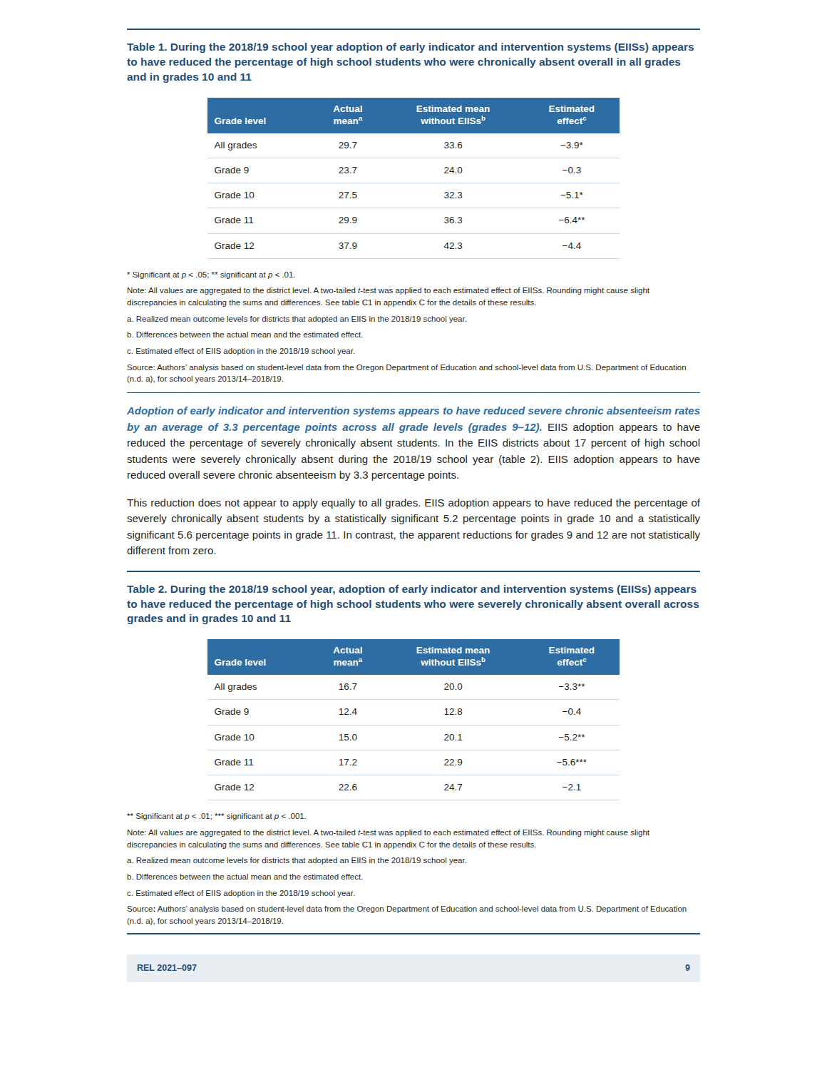Table 1. During the 2018/19 school year adoption of early indicator and intervention systems (EIISs) appears to have reduced the percentage of high school students who were chronically absent overall in all grades and in grades 10 and 11
| Grade level | Actual mean a | Estimated mean without EIISs b | Estimated effect c |
| --- | --- | --- | --- |
| All grades | 29.7 | 33.6 | −3.9* |
| Grade 9 | 23.7 | 24.0 | −0.3 |
| Grade 10 | 27.5 | 32.3 | −5.1* |
| Grade 11 | 29.9 | 36.3 | −6.4** |
| Grade 12 | 37.9 | 42.3 | −4.4 |
* Significant at p < .05; ** significant at p < .01.
Note: All values are aggregated to the district level. A two-tailed t-test was applied to each estimated effect of EIISs. Rounding might cause slight discrepancies in calculating the sums and differences. See table C1 in appendix C for the details of these results.
a. Realized mean outcome levels for districts that adopted an EIIS in the 2018/19 school year.
b. Differences between the actual mean and the estimated effect.
c. Estimated effect of EIIS adoption in the 2018/19 school year.
Source: Authors’ analysis based on student-level data from the Oregon Department of Education and school-level data from U.S. Department of Education (n.d. a), for school years 2013/14–2018/19.
Adoption of early indicator and intervention systems appears to have reduced severe chronic absenteeism rates by an average of 3.3 percentage points across all grade levels (grades 9–12). EIIS adoption appears to have reduced the percentage of severely chronically absent students. In the EIIS districts about 17 percent of high school students were severely chronically absent during the 2018/19 school year (table 2). EIIS adoption appears to have reduced overall severe chronic absenteeism by 3.3 percentage points.
This reduction does not appear to apply equally to all grades. EIIS adoption appears to have reduced the percentage of severely chronically absent students by a statistically significant 5.2 percentage points in grade 10 and a statistically significant 5.6 percentage points in grade 11. In contrast, the apparent reductions for grades 9 and 12 are not statistically different from zero.
Table 2. During the 2018/19 school year, adoption of early indicator and intervention systems (EIISs) appears to have reduced the percentage of high school students who were severely chronically absent overall across grades and in grades 10 and 11
| Grade level | Actual mean a | Estimated mean without EIISs b | Estimated effect c |
| --- | --- | --- | --- |
| All grades | 16.7 | 20.0 | −3.3** |
| Grade 9 | 12.4 | 12.8 | −0.4 |
| Grade 10 | 15.0 | 20.1 | −5.2** |
| Grade 11 | 17.2 | 22.9 | −5.6*** |
| Grade 12 | 22.6 | 24.7 | −2.1 |
** Significant at p < .01; *** significant at p < .001.
Note: All values are aggregated to the district level. A two-tailed t-test was applied to each estimated effect of EIISs. Rounding might cause slight discrepancies in calculating the sums and differences. See table C1 in appendix C for the details of these results.
a. Realized mean outcome levels for districts that adopted an EIIS in the 2018/19 school year.
b. Differences between the actual mean and the estimated effect.
c. Estimated effect of EIIS adoption in the 2018/19 school year.
Source: Authors’ analysis based on student-level data from the Oregon Department of Education and school-level data from U.S. Department of Education (n.d. a), for school years 2013/14–2018/19.
REL 2021–097 9